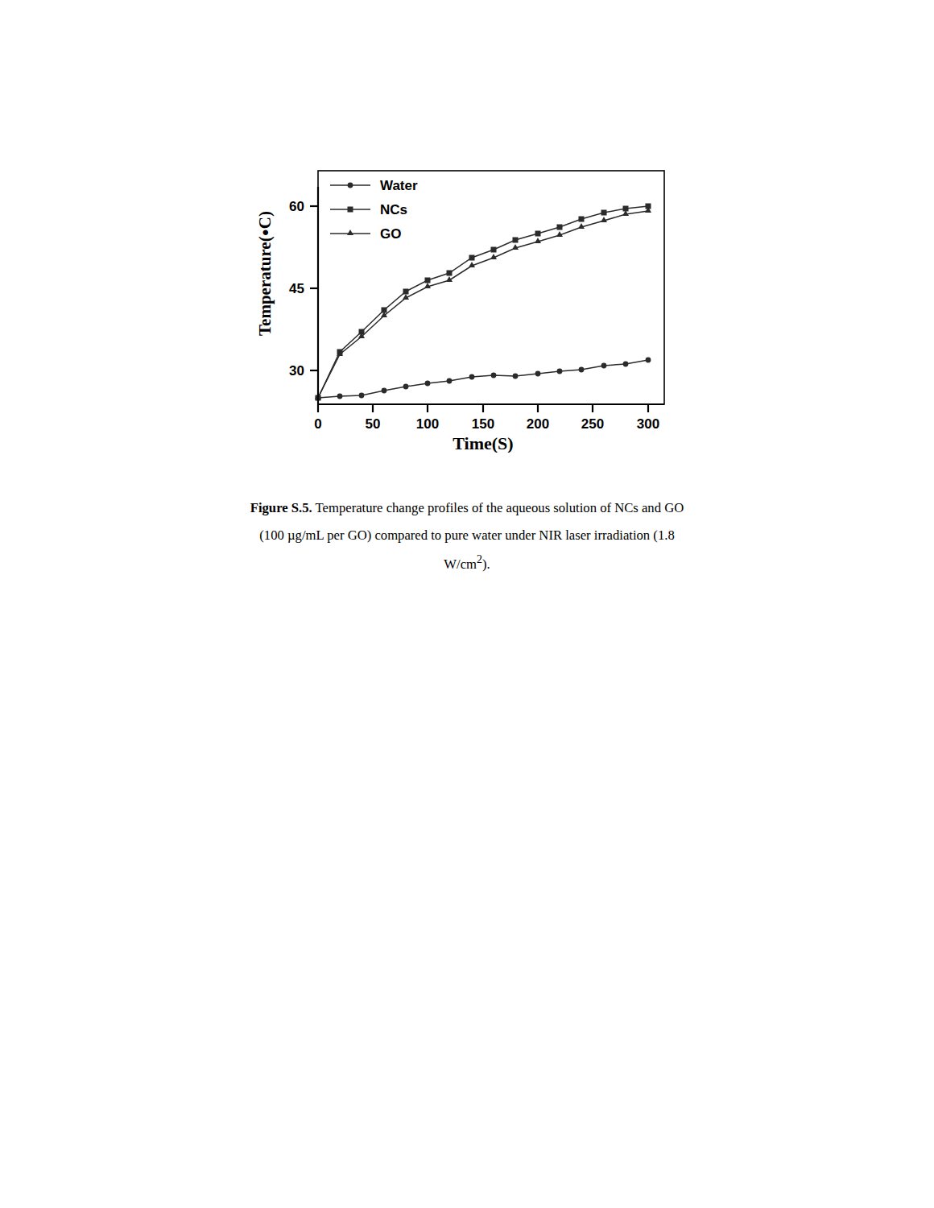Temperature(●C) mapping: temp 25 -> y=292 ; temp 62 -> y=40 => y = 292 - (t-25)*(252/37) 30 45 60 0 50 100 150 200 250 300 Time(S) Water NCs GO
Figure S.5. Temperature change profiles of the aqueous solution of NCs and GO (100 µg/mL per GO) compared to pure water under NIR laser irradiation (1.8 W/cm2).